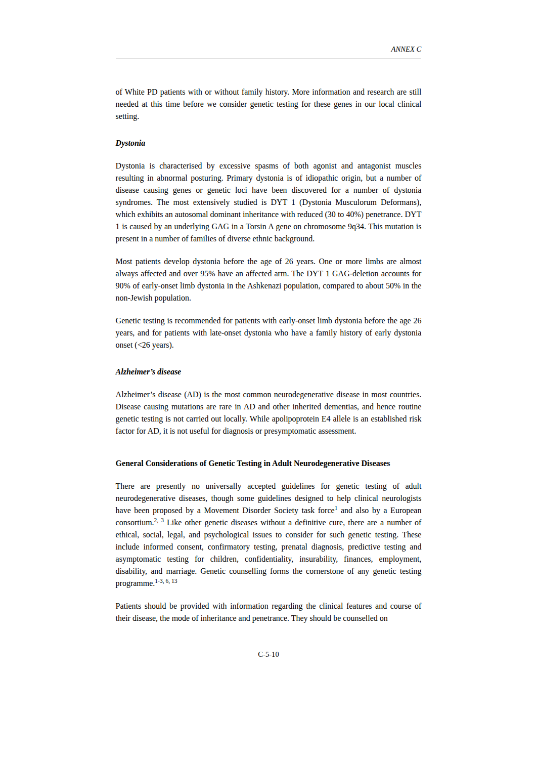ANNEX C
of White PD patients with or without family history. More information and research are still needed at this time before we consider genetic testing for these genes in our local clinical setting.
Dystonia
Dystonia is characterised by excessive spasms of both agonist and antagonist muscles resulting in abnormal posturing. Primary dystonia is of idiopathic origin, but a number of disease causing genes or genetic loci have been discovered for a number of dystonia syndromes. The most extensively studied is DYT 1 (Dystonia Musculorum Deformans), which exhibits an autosomal dominant inheritance with reduced (30 to 40%) penetrance. DYT 1 is caused by an underlying GAG in a Torsin A gene on chromosome 9q34. This mutation is present in a number of families of diverse ethnic background.
Most patients develop dystonia before the age of 26 years. One or more limbs are almost always affected and over 95% have an affected arm. The DYT 1 GAG-deletion accounts for 90% of early-onset limb dystonia in the Ashkenazi population, compared to about 50% in the non-Jewish population.
Genetic testing is recommended for patients with early-onset limb dystonia before the age 26 years, and for patients with late-onset dystonia who have a family history of early dystonia onset (<26 years).
Alzheimer’s disease
Alzheimer’s disease (AD) is the most common neurodegenerative disease in most countries. Disease causing mutations are rare in AD and other inherited dementias, and hence routine genetic testing is not carried out locally. While apolipoprotein E4 allele is an established risk factor for AD, it is not useful for diagnosis or presymptomatic assessment.
General Considerations of Genetic Testing in Adult Neurodegenerative Diseases
There are presently no universally accepted guidelines for genetic testing of adult neurodegenerative diseases, though some guidelines designed to help clinical neurologists have been proposed by a Movement Disorder Society task force1 and also by a European consortium.2, 3 Like other genetic diseases without a definitive cure, there are a number of ethical, social, legal, and psychological issues to consider for such genetic testing. These include informed consent, confirmatory testing, prenatal diagnosis, predictive testing and asymptomatic testing for children, confidentiality, insurability, finances, employment, disability, and marriage. Genetic counselling forms the cornerstone of any genetic testing programme.1-3, 6, 13
Patients should be provided with information regarding the clinical features and course of their disease, the mode of inheritance and penetrance. They should be counselled on
C-5-10